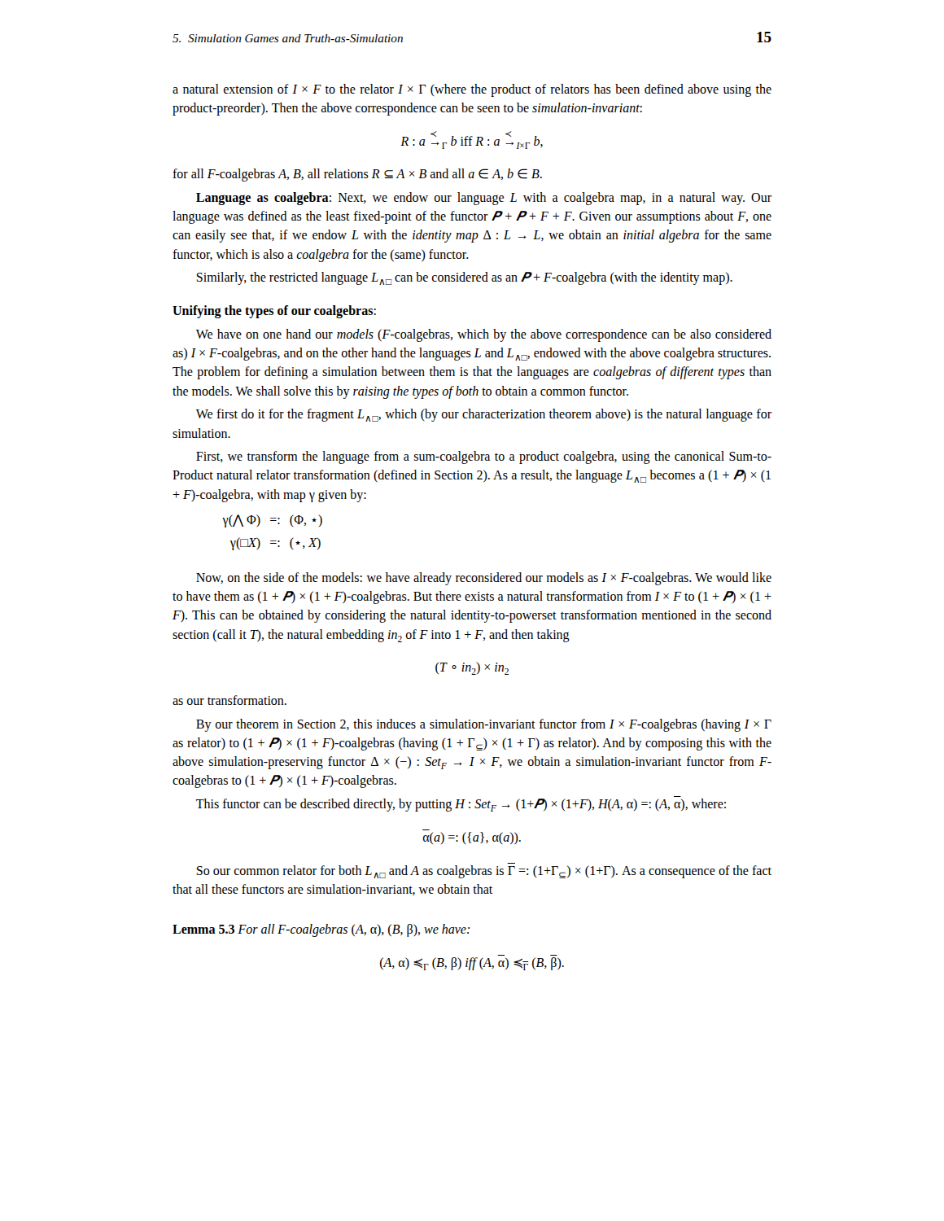5. Simulation Games and Truth-as-Simulation 15
a natural extension of I × F to the relator I × Γ (where the product of relators has been defined above using the product-preorder). Then the above correspondence can be seen to be simulation-invariant:
R : a →≺Γ b iff R : a →≺I×Γ b,
for all F-coalgebras A, B, all relations R ⊆ A × B and all a ∈ A, b ∈ B.
Language as coalgebra: Next, we endow our language L with a coalgebra map, in a natural way. Our language was defined as the least fixed-point of the functor 𝑷 + 𝑷 + F + F. Given our assumptions about F, one can easily see that, if we endow L with the identity map Δ : L → L, we obtain an initial algebra for the same functor, which is also a coalgebra for the (same) functor.
Similarly, the restricted language L∧□ can be considered as an 𝑷 + F-coalgebra (with the identity map).
Unifying the types of our coalgebras:
We have on one hand our models (F-coalgebras, which by the above correspondence can be also considered as) I × F-coalgebras, and on the other hand the languages L and L∧□, endowed with the above coalgebra structures. The problem for defining a simulation between them is that the languages are coalgebras of different types than the models. We shall solve this by raising the types of both to obtain a common functor.
We first do it for the fragment L∧□, which (by our characterization theorem above) is the natural language for simulation.
First, we transform the language from a sum-coalgebra to a product coalgebra, using the canonical Sum-to-Product natural relator transformation (defined in Section 2). As a result, the language L∧□ becomes a (1 + 𝑷) × (1 + F)-coalgebra, with map γ given by:
| γ(⋀ Φ) | =: | (Φ, ⋆) |
| γ(□ X ) | =: | (⋆, X ) |
Now, on the side of the models: we have already reconsidered our models as I × F-coalgebras. We would like to have them as (1 + 𝑷) × (1 + F)-coalgebras. But there exists a natural transformation from I × F to (1 + 𝑷) × (1 + F). This can be obtained by considering the natural identity-to-powerset transformation mentioned in the second section (call it T), the natural embedding in2 of F into 1 + F, and then taking
(T ∘ in2) × in2
as our transformation.
By our theorem in Section 2, this induces a simulation-invariant functor from I × F-coalgebras (having I × Γ as relator) to (1 + 𝑷) × (1 + F)-coalgebras (having (1 + Γ⊆) × (1 + Γ) as relator). And by composing this with the above simulation-preserving functor Δ × (−) : SetF → I × F, we obtain a simulation-invariant functor from F-coalgebras to (1 + 𝑷) × (1 + F)-coalgebras.
This functor can be described directly, by putting H : SetF → (1+𝑷) × (1+F), H(A, α) =: (A, α), where:
α(a) =: ({a}, α(a)).
So our common relator for both L∧□ and A as coalgebras is Γ =: (1+Γ⊆) × (1+Γ). As a consequence of the fact that all these functors are simulation-invariant, we obtain that
Lemma 5.3 For all F-coalgebras (A, α), (B, β), we have:
(A, α) ≼Γ (B, β) iff (A, α) ≼Γ (B, β).